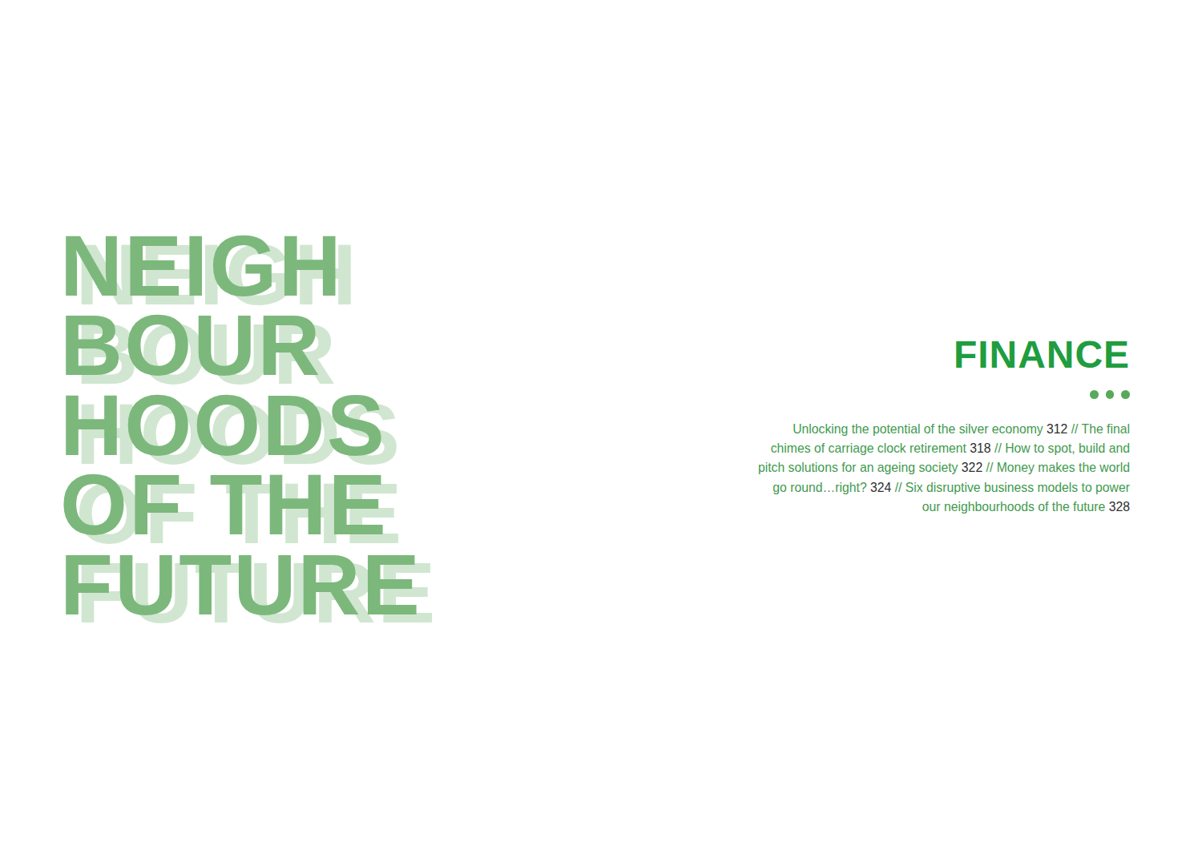NEIGHNEIGH BOURBOUR HOODSHOODS OF THEOF THE FUTUREFUTURE
Finance
Unlocking the potential of the silver economy 312 // The final chimes of carriage clock retirement 318 // How to spot, build and pitch solutions for an ageing society 322 // Money makes the world go round…right? 324 // Six disruptive business models to power our neighbourhoods of the future 328